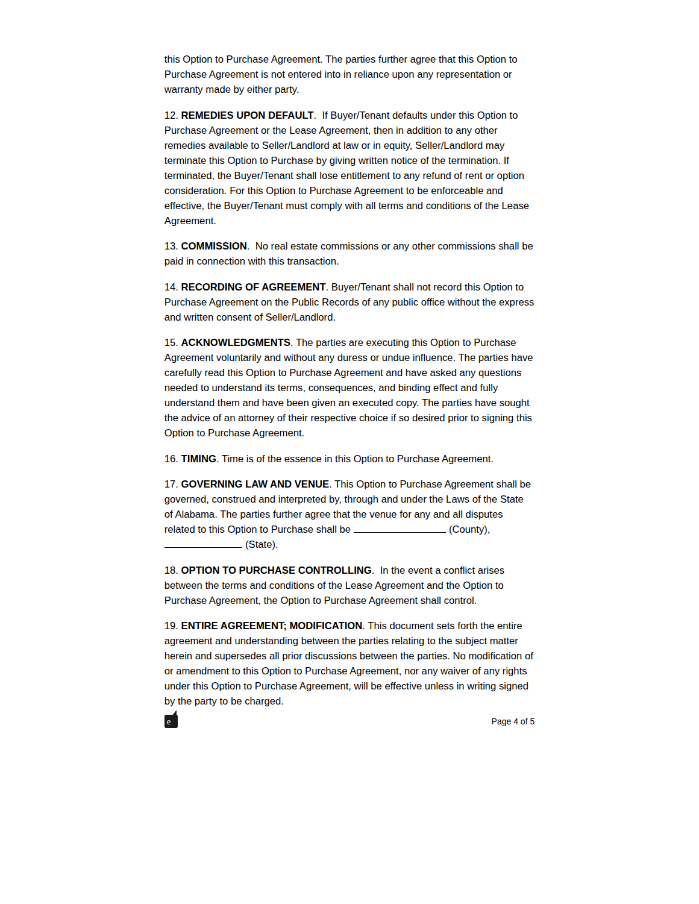this Option to Purchase Agreement. The parties further agree that this Option to Purchase Agreement is not entered into in reliance upon any representation or warranty made by either party.
12. REMEDIES UPON DEFAULT. If Buyer/Tenant defaults under this Option to Purchase Agreement or the Lease Agreement, then in addition to any other remedies available to Seller/Landlord at law or in equity, Seller/Landlord may terminate this Option to Purchase by giving written notice of the termination. If terminated, the Buyer/Tenant shall lose entitlement to any refund of rent or option consideration. For this Option to Purchase Agreement to be enforceable and effective, the Buyer/Tenant must comply with all terms and conditions of the Lease Agreement.
13. COMMISSION. No real estate commissions or any other commissions shall be paid in connection with this transaction.
14. RECORDING OF AGREEMENT. Buyer/Tenant shall not record this Option to Purchase Agreement on the Public Records of any public office without the express and written consent of Seller/Landlord.
15. ACKNOWLEDGMENTS. The parties are executing this Option to Purchase Agreement voluntarily and without any duress or undue influence. The parties have carefully read this Option to Purchase Agreement and have asked any questions needed to understand its terms, consequences, and binding effect and fully understand them and have been given an executed copy. The parties have sought the advice of an attorney of their respective choice if so desired prior to signing this Option to Purchase Agreement.
16. TIMING. Time is of the essence in this Option to Purchase Agreement.
17. GOVERNING LAW AND VENUE. This Option to Purchase Agreement shall be governed, construed and interpreted by, through and under the Laws of the State of Alabama. The parties further agree that the venue for any and all disputes related to this Option to Purchase shall be (County), (State).
18. OPTION TO PURCHASE CONTROLLING. In the event a conflict arises between the terms and conditions of the Lease Agreement and the Option to Purchase Agreement, the Option to Purchase Agreement shall control.
19. ENTIRE AGREEMENT; MODIFICATION. This document sets forth the entire agreement and understanding between the parties relating to the subject matter herein and supersedes all prior discussions between the parties. No modification of or amendment to this Option to Purchase Agreement, nor any waiver of any rights under this Option to Purchase Agreement, will be effective unless in writing signed by the party to be charged.
e Page 4 of 5